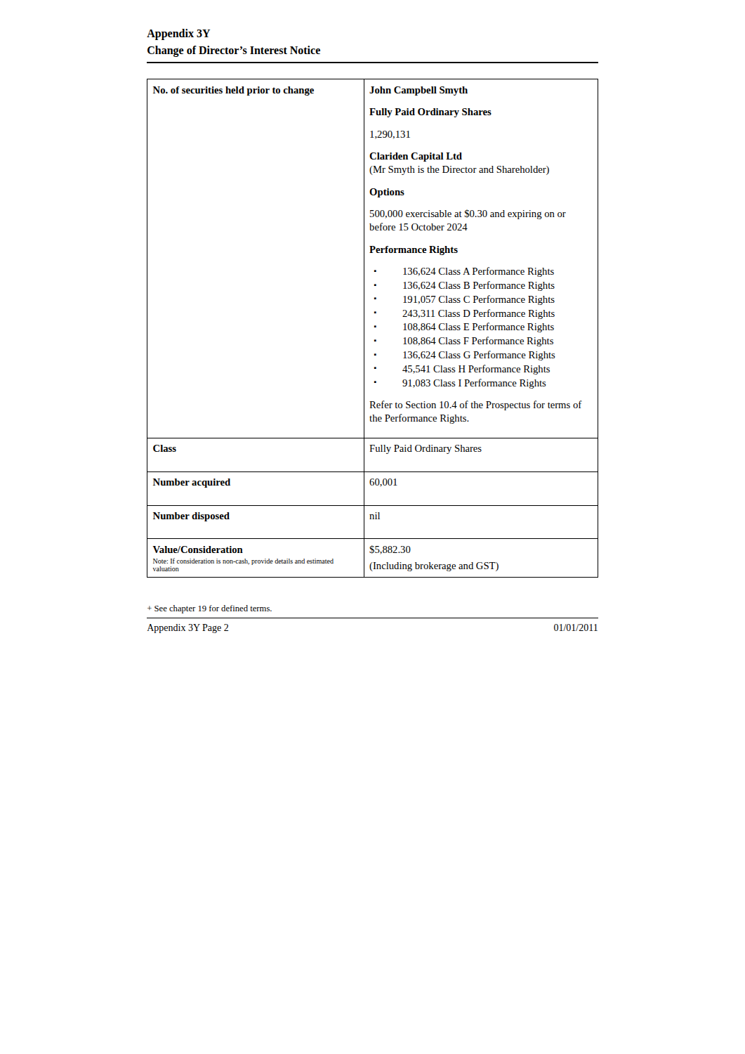Appendix 3Y
Change of Director’s Interest Notice
| No. of securities held prior to change | John Campbell Smyth Fully Paid Ordinary Shares 1,290,131 Clariden Capital Ltd (Mr Smyth is the Director and Shareholder) Options 500,000 exercisable at $0.30 and expiring on or before 15 October 2024 Performance Rights 136,624 Class A Performance Rights 136,624 Class B Performance Rights 191,057 Class C Performance Rights 243,311 Class D Performance Rights 108,864 Class E Performance Rights 108,864 Class F Performance Rights 136,624 Class G Performance Rights 45,541 Class H Performance Rights 91,083 Class I Performance Rights Refer to Section 10.4 of the Prospectus for terms of the Performance Rights. |
| Class | Fully Paid Ordinary Shares |
| Number acquired | 60,001 |
| Number disposed | nil |
| Value/Consideration Note: If consideration is non-cash, provide details and estimated valuation | $5,882.30 (Including brokerage and GST) |
+ See chapter 19 for defined terms.
Appendix 3Y Page 2 01/01/2011